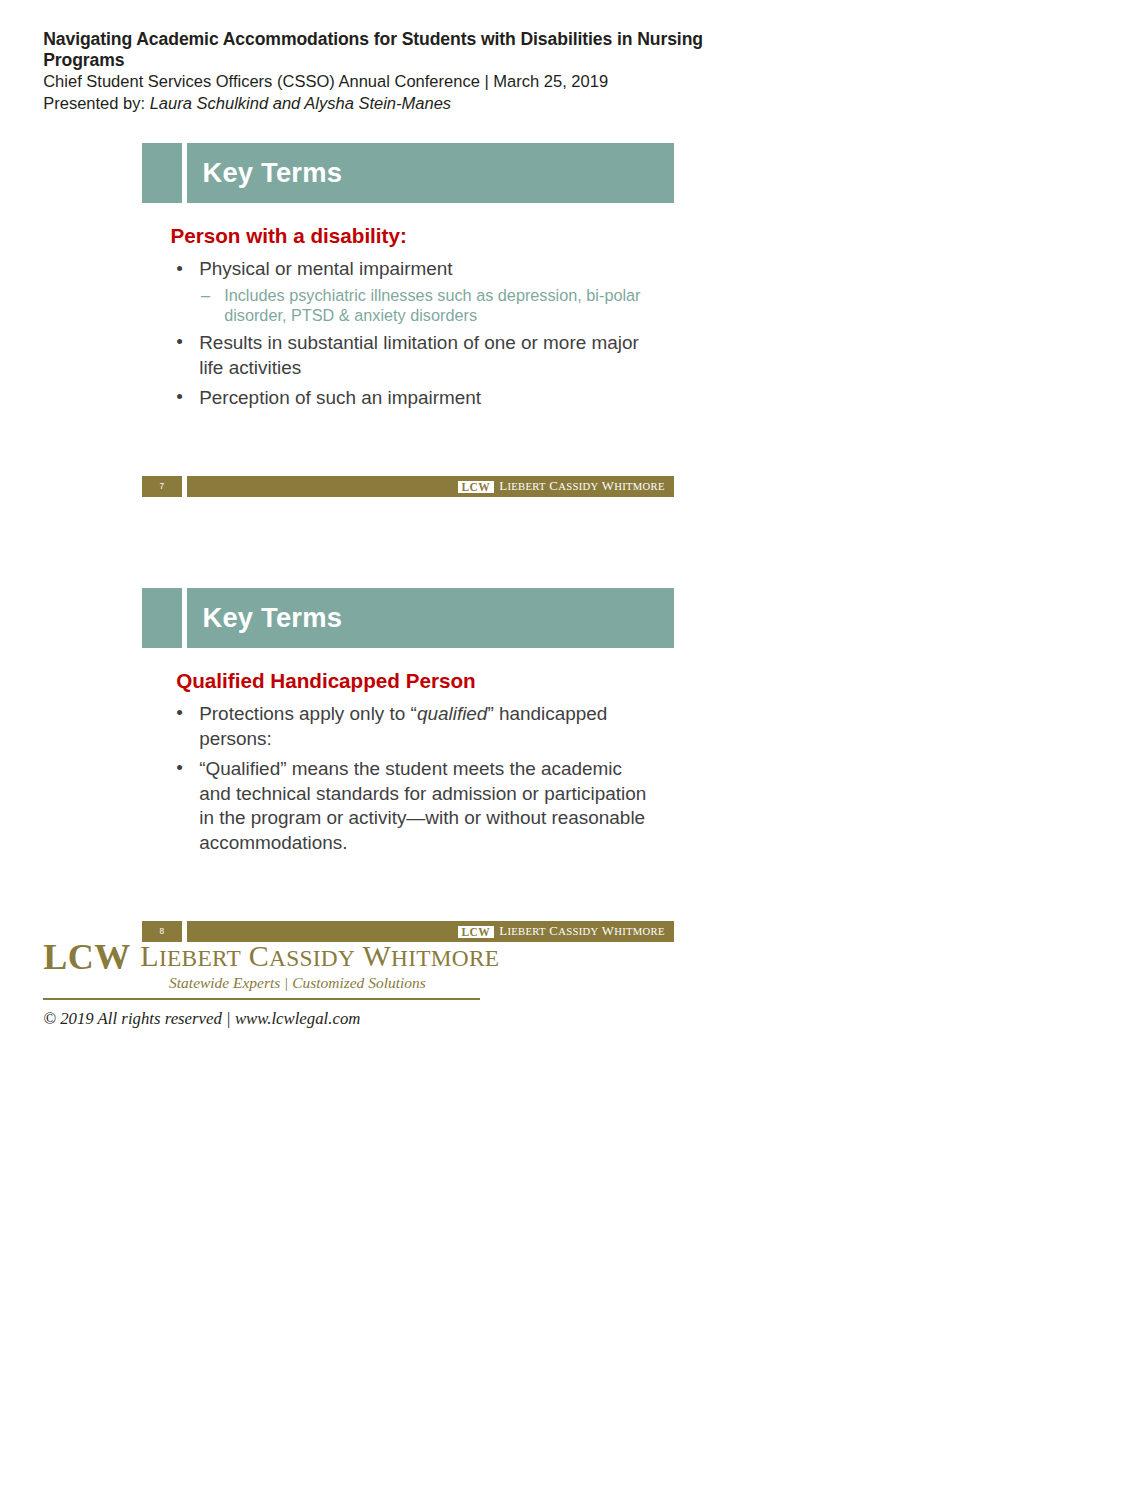Navigating Academic Accommodations for Students with Disabilities in Nursing Programs
Chief Student Services Officers (CSSO) Annual Conference | March 25, 2019
Presented by: Laura Schulkind and Alysha Stein-Manes
Key Terms
Person with a disability:
Physical or mental impairment
Includes psychiatric illnesses such as depression, bi-polar disorder, PTSD & anxiety disorders
Results in substantial limitation of one or more major life activities
Perception of such an impairment
7
LCW LIEBERT CASSIDY WHITMORE
Key Terms
Qualified Handicapped Person
Protections apply only to “qualified” handicapped persons:
“Qualified” means the student meets the academic and technical standards for admission or participation in the program or activity—with or without reasonable accommodations.
8
LCW LIEBERT CASSIDY WHITMORE
LCW
LIEBERT CASSIDY WHITMORE
Statewide Experts | Customized Solutions
© 2019 All rights reserved | www.lcwlegal.com